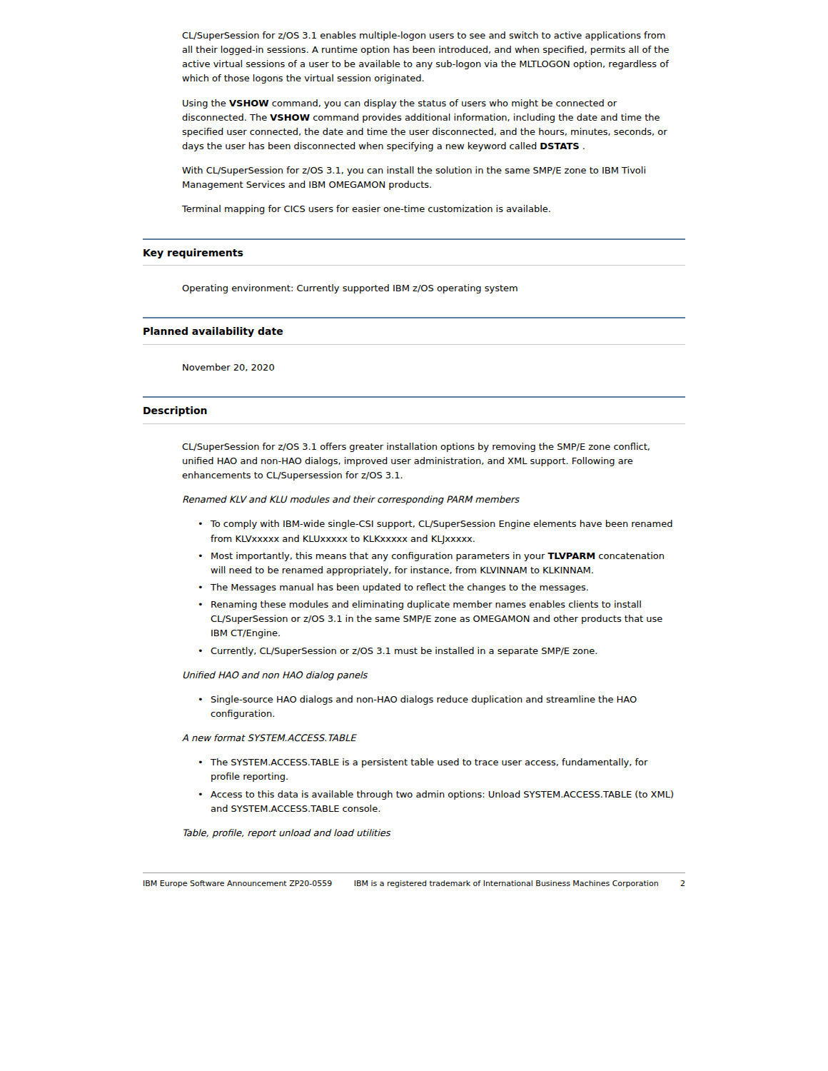CL/SuperSession for z/OS 3.1 enables multiple-logon users to see and switch to active applications from all their logged-in sessions. A runtime option has been introduced, and when specified, permits all of the active virtual sessions of a user to be available to any sub-logon via the MLTLOGON option, regardless of which of those logons the virtual session originated.
Using the VSHOW command, you can display the status of users who might be connected or disconnected. The VSHOW command provides additional information, including the date and time the specified user connected, the date and time the user disconnected, and the hours, minutes, seconds, or days the user has been disconnected when specifying a new keyword called DSTATS .
With CL/SuperSession for z/OS 3.1, you can install the solution in the same SMP/E zone to IBM Tivoli Management Services and IBM OMEGAMON products.
Terminal mapping for CICS users for easier one-time customization is available.
Key requirements
Operating environment: Currently supported IBM z/OS operating system
Planned availability date
November 20, 2020
Description
CL/SuperSession for z/OS 3.1 offers greater installation options by removing the SMP/E zone conflict, unified HAO and non-HAO dialogs, improved user administration, and XML support. Following are enhancements to CL/Supersession for z/OS 3.1.
Renamed KLV and KLU modules and their corresponding PARM members
To comply with IBM-wide single-CSI support, CL/SuperSession Engine elements have been renamed from KLVxxxxx and KLUxxxxx to KLKxxxxx and KLJxxxxx.
Most importantly, this means that any configuration parameters in your TLVPARM concatenation will need to be renamed appropriately, for instance, from KLVINNAM to KLKINNAM.
The Messages manual has been updated to reflect the changes to the messages.
Renaming these modules and eliminating duplicate member names enables clients to install CL/SuperSession or z/OS 3.1 in the same SMP/E zone as OMEGAMON and other products that use IBM CT/Engine.
Currently, CL/SuperSession or z/OS 3.1 must be installed in a separate SMP/E zone.
Unified HAO and non HAO dialog panels
Single-source HAO dialogs and non-HAO dialogs reduce duplication and streamline the HAO configuration.
A new format SYSTEM.ACCESS.TABLE
The SYSTEM.ACCESS.TABLE is a persistent table used to trace user access, fundamentally, for profile reporting.
Access to this data is available through two admin options: Unload SYSTEM.ACCESS.TABLE (to XML) and SYSTEM.ACCESS.TABLE console.
Table, profile, report unload and load utilities
IBM Europe Software Announcement ZP20-0559 IBM is a registered trademark of International Business Machines Corporation 2